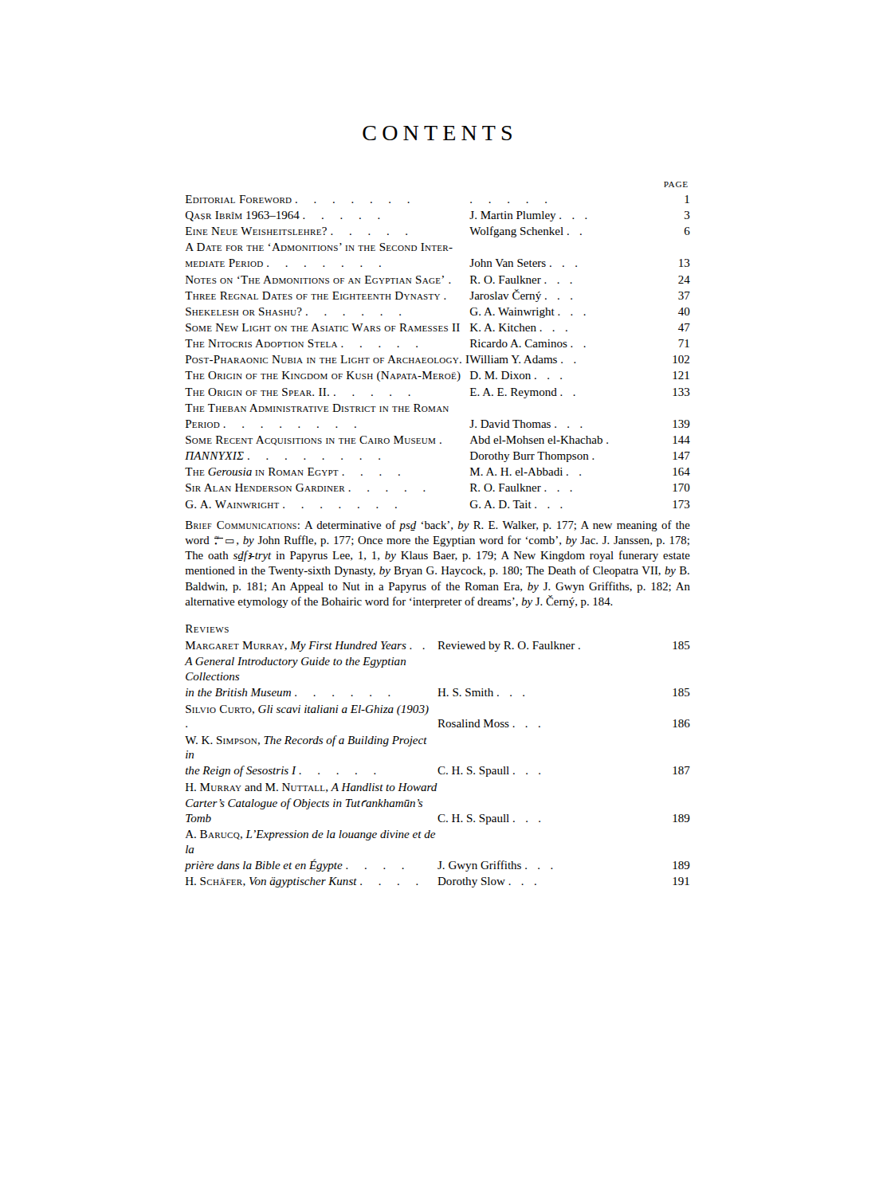CONTENTS
PAGE
| Editorial Foreword . . . . . . . | . . . . . | 1 |
| Qaṣr Ibrîm 1963–1964 . . . . . | J. Martin Plumley . . . | 3 |
| Eine Neue Weisheitslehre? . . . . . | Wolfgang Schenkel . . | 6 |
| A Date for the ‘Admonitions’ in the Second Inter- | | |
| mediate Period . . . . . . . | John Van Seters . . . | 13 |
| Notes on ‘The Admonitions of an Egyptian Sage’ . | R. O. Faulkner . . . | 24 |
| Three Regnal Dates of the Eighteenth Dynasty . | Jaroslav Černý . . . | 37 |
| Shekelesh or Shashu? . . . . . . | G. A. Wainwright . . . | 40 |
| Some New Light on the Asiatic Wars of Ramesses II | K. A. Kitchen . . . | 47 |
| The Nitocris Adoption Stela . . . . . | Ricardo A. Caminos . . | 71 |
| Post-Pharaonic Nubia in the Light of Archaeology. I | William Y. Adams . . | 102 |
| The Origin of the Kingdom of Kush (Napata-Meroë) | D. M. Dixon . . . | 121 |
| The Origin of the Spear. II. . . . . . | E. A. E. Reymond . . | 133 |
| The Theban Administrative District in the Roman | | |
| Period . . . . . . . . | J. David Thomas . . . | 139 |
| Some Recent Acquisitions in the Cairo Museum . | Abd el-Mohsen el-Khachab . | 144 |
| ΠΑΝΝΥΧΙΣ . . . . . . . . | Dorothy Burr Thompson . | 147 |
| The Gerousia in Roman Egypt . . . . | M. A. H. el-Abbadi . . | 164 |
| Sir Alan Henderson Gardiner . . . . . | R. O. Faulkner . . . | 170 |
| G. A. Wainwright . . . . . . . | G. A. D. Tait . . . | 173 |
Brief Communications: A determinative of psḏ ‘back’, by R. E. Walker, p. 177; A new meaning of the word ≈ •▭, by John Ruffle, p. 177; Once more the Egyptian word for ‘comb’, by Jac. J. Janssen, p. 178; The oath sḏfꜣ-tryt in Papyrus Lee, 1, 1, by Klaus Baer, p. 179; A New Kingdom royal funerary estate mentioned in the Twenty-sixth Dynasty, by Bryan G. Haycock, p. 180; The Death of Cleopatra VII, by B. Baldwin, p. 181; An Appeal to Nut in a Papyrus of the Roman Era, by J. Gwyn Griffiths, p. 182; An alternative etymology of the Bohairic word for ‘interpreter of dreams’, by J. Černý, p. 184.
Reviews
| Margaret Murray , My First Hundred Years . . | Reviewed by R. O. Faulkner . | 185 |
| A General Introductory Guide to the Egyptian Collections | | |
| in the British Museum . . . . . . | H. S. Smith . . . | 185 |
| Silvio Curto , Gli scavi italiani a El-Ghiza (1903) . | Rosalind Moss . . . | 186 |
| W. K. Simpson , The Records of a Building Project in | | |
| the Reign of Sesostris I . . . . . | C. H. S. Spaull . . . | 187 |
| H. Murray and M. Nuttall , A Handlist to Howard | | |
| Carter’s Catalogue of Objects in Tutꜥankhamūn’s Tomb | C. H. S. Spaull . . . | 189 |
| A. Barucq , L’Expression de la louange divine et de la | | |
| prière dans la Bible et en Égypte . . . . | J. Gwyn Griffiths . . . | 189 |
| H. Schäfer , Von ägyptischer Kunst . . . . | Dorothy Slow . . . | 191 |